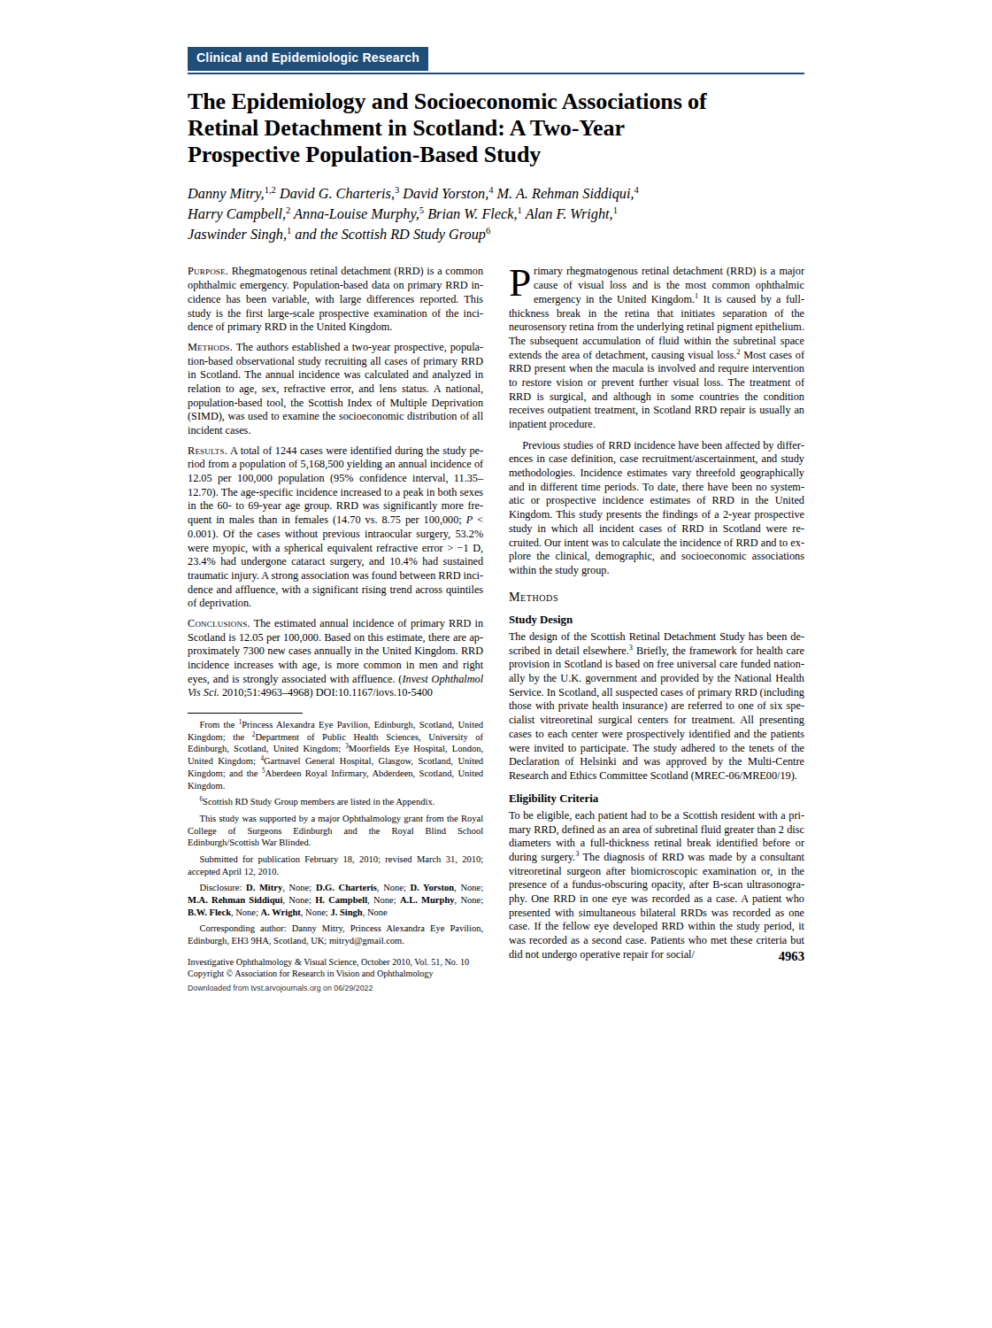Clinical and Epidemiologic Research
The Epidemiology and Socioeconomic Associations of
Retinal Detachment in Scotland: A Two-Year
Prospective Population-Based Study
Danny Mitry,1,2 David G. Charteris,3 David Yorston,4 M. A. Rehman Siddiqui,4
Harry Campbell,2 Anna-Louise Murphy,5 Brian W. Fleck,1 Alan F. Wright,1
Jaswinder Singh,1 and the Scottish RD Study Group6
Purpose. Rhegmatogenous retinal detachment (RRD) is a common ophthalmic emergency. Population-based data on primary RRD incidence has been variable, with large differences reported. This study is the first large-scale prospective examination of the incidence of primary RRD in the United Kingdom.
Methods. The authors established a two-year prospective, population-based observational study recruiting all cases of primary RRD in Scotland. The annual incidence was calculated and analyzed in relation to age, sex, refractive error, and lens status. A national, population-based tool, the Scottish Index of Multiple Deprivation (SIMD), was used to examine the socioeconomic distribution of all incident cases.
Results. A total of 1244 cases were identified during the study period from a population of 5,168,500 yielding an annual incidence of 12.05 per 100,000 population (95% confidence interval, 11.35–12.70). The age-specific incidence increased to a peak in both sexes in the 60- to 69-year age group. RRD was significantly more frequent in males than in females (14.70 vs. 8.75 per 100,000; P < 0.001). Of the cases without previous intraocular surgery, 53.2% were myopic, with a spherical equivalent refractive error > −1 D, 23.4% had undergone cataract surgery, and 10.4% had sustained traumatic injury. A strong association was found between RRD incidence and affluence, with a significant rising trend across quintiles of deprivation.
Conclusions. The estimated annual incidence of primary RRD in Scotland is 12.05 per 100,000. Based on this estimate, there are approximately 7300 new cases annually in the United Kingdom. RRD incidence increases with age, is more common in men and right eyes, and is strongly associated with affluence. (Invest Ophthalmol Vis Sci. 2010;51:4963–4968) DOI:10.1167/iovs.10-5400
From the 1Princess Alexandra Eye Pavilion, Edinburgh, Scotland, United Kingdom; the 2Department of Public Health Sciences, University of Edinburgh, Scotland, United Kingdom; 3Moorfields Eye Hospital, London, United Kingdom; 4Gartnavel General Hospital, Glasgow, Scotland, United Kingdom; and the 5Aberdeen Royal Infirmary, Abderdeen, Scotland, United Kingdom.
6Scottish RD Study Group members are listed in the Appendix.
This study was supported by a major Ophthalmology grant from the Royal College of Surgeons Edinburgh and the Royal Blind School Edinburgh/Scottish War Blinded.
Submitted for publication February 18, 2010; revised March 31, 2010; accepted April 12, 2010.
Disclosure: D. Mitry, None; D.G. Charteris, None; D. Yorston, None; M.A. Rehman Siddiqui, None; H. Campbell, None; A.L. Murphy, None; B.W. Fleck, None; A. Wright, None; J. Singh, None
Corresponding author: Danny Mitry, Princess Alexandra Eye Pavilion, Edinburgh, EH3 9HA, Scotland, UK; mitryd@gmail.com.
Investigative Ophthalmology & Visual Science, October 2010, Vol. 51, No. 10
Copyright © Association for Research in Vision and Ophthalmology
Primary rhegmatogenous retinal detachment (RRD) is a major cause of visual loss and is the most common ophthalmic emergency in the United Kingdom.1 It is caused by a full-thickness break in the retina that initiates separation of the neurosensory retina from the underlying retinal pigment epithelium. The subsequent accumulation of fluid within the subretinal space extends the area of detachment, causing visual loss.2 Most cases of RRD present when the macula is involved and require intervention to restore vision or prevent further visual loss. The treatment of RRD is surgical, and although in some countries the condition receives outpatient treatment, in Scotland RRD repair is usually an inpatient procedure.
Previous studies of RRD incidence have been affected by differences in case definition, case recruitment/ascertainment, and study methodologies. Incidence estimates vary threefold geographically and in different time periods. To date, there have been no systematic or prospective incidence estimates of RRD in the United Kingdom. This study presents the findings of a 2-year prospective study in which all incident cases of RRD in Scotland were recruited. Our intent was to calculate the incidence of RRD and to explore the clinical, demographic, and socioeconomic associations within the study group.
Methods
Study Design
The design of the Scottish Retinal Detachment Study has been described in detail elsewhere.3 Briefly, the framework for health care provision in Scotland is based on free universal care funded nationally by the U.K. government and provided by the National Health Service. In Scotland, all suspected cases of primary RRD (including those with private health insurance) are referred to one of six specialist vitreoretinal surgical centers for treatment. All presenting cases to each center were prospectively identified and the patients were invited to participate. The study adhered to the tenets of the Declaration of Helsinki and was approved by the Multi-Centre Research and Ethics Committee Scotland (MREC-06/MRE00/19).
Eligibility Criteria
To be eligible, each patient had to be a Scottish resident with a primary RRD, defined as an area of subretinal fluid greater than 2 disc diameters with a full-thickness retinal break identified before or during surgery.3 The diagnosis of RRD was made by a consultant vitreoretinal surgeon after biomicroscopic examination or, in the presence of a fundus-obscuring opacity, after B-scan ultrasonography. One RRD in one eye was recorded as a case. A patient who presented with simultaneous bilateral RRDs was recorded as one case. If the fellow eye developed RRD within the study period, it was recorded as a second case. Patients who met these criteria but did not undergo operative repair for social/
4963
Downloaded from tvst.arvojournals.org on 06/29/2022